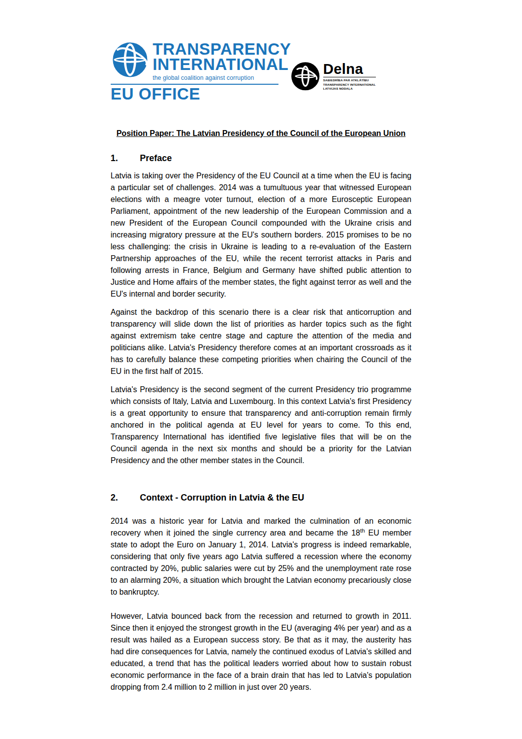TRANSPARENCY
INTERNATIONAL
the global coalition against corruption
EU OFFICE
Delna
Sabiedrība par atklātību
Transparency International
Latvijas nodaļa
Position Paper: The Latvian Presidency of the Council of the European Union
1. Preface
Latvia is taking over the Presidency of the EU Council at a time when the EU is facing a particular set of challenges. 2014 was a tumultuous year that witnessed European elections with a meagre voter turnout, election of a more Eurosceptic European Parliament, appointment of the new leadership of the European Commission and a new President of the European Council compounded with the Ukraine crisis and increasing migratory pressure at the EU's southern borders. 2015 promises to be no less challenging: the crisis in Ukraine is leading to a re-evaluation of the Eastern Partnership approaches of the EU, while the recent terrorist attacks in Paris and following arrests in France, Belgium and Germany have shifted public attention to Justice and Home affairs of the member states, the fight against terror as well and the EU's internal and border security.
Against the backdrop of this scenario there is a clear risk that anticorruption and transparency will slide down the list of priorities as harder topics such as the fight against extremism take centre stage and capture the attention of the media and politicians alike. Latvia's Presidency therefore comes at an important crossroads as it has to carefully balance these competing priorities when chairing the Council of the EU in the first half of 2015.
Latvia's Presidency is the second segment of the current Presidency trio programme which consists of Italy, Latvia and Luxembourg. In this context Latvia's first Presidency is a great opportunity to ensure that transparency and anti-corruption remain firmly anchored in the political agenda at EU level for years to come. To this end, Transparency International has identified five legislative files that will be on the Council agenda in the next six months and should be a priority for the Latvian Presidency and the other member states in the Council.
2. Context - Corruption in Latvia & the EU
2014 was a historic year for Latvia and marked the culmination of an economic recovery when it joined the single currency area and became the 18th EU member state to adopt the Euro on January 1, 2014. Latvia's progress is indeed remarkable, considering that only five years ago Latvia suffered a recession where the economy contracted by 20%, public salaries were cut by 25% and the unemployment rate rose to an alarming 20%, a situation which brought the Latvian economy precariously close to bankruptcy.
However, Latvia bounced back from the recession and returned to growth in 2011. Since then it enjoyed the strongest growth in the EU (averaging 4% per year) and as a result was hailed as a European success story. Be that as it may, the austerity has had dire consequences for Latvia, namely the continued exodus of Latvia's skilled and educated, a trend that has the political leaders worried about how to sustain robust economic performance in the face of a brain drain that has led to Latvia's population dropping from 2.4 million to 2 million in just over 20 years.